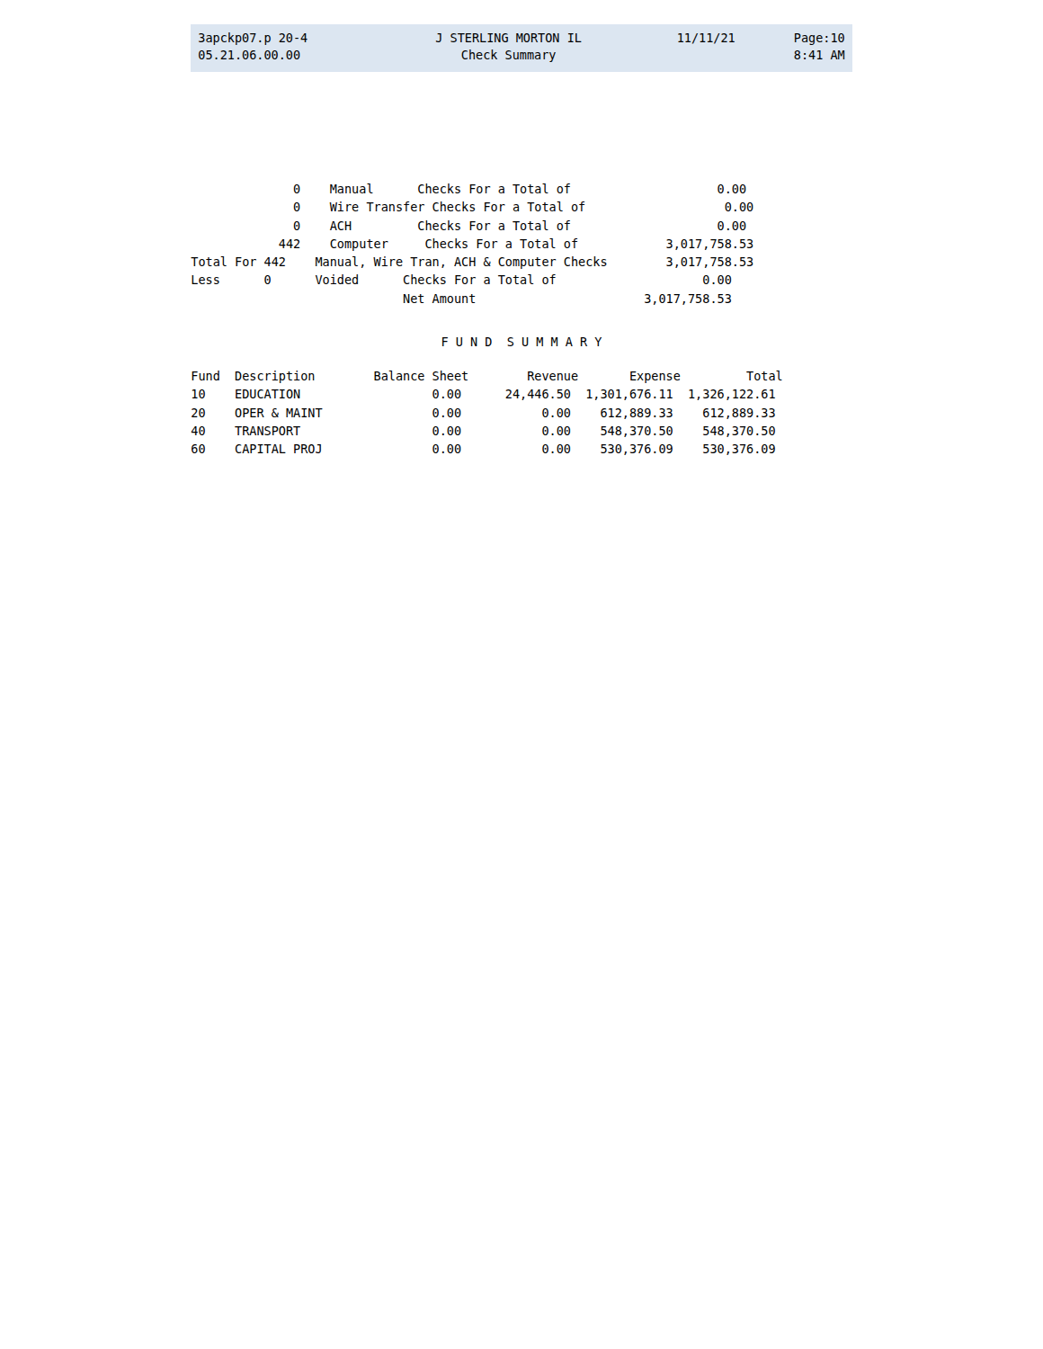3apckp07.p 20-4
J STERLING MORTON IL
11/11/21
Page:10
05.21.06.00.00
Check Summary
8:41 AM
              0    Manual      Checks For a Total of                    0.00
              0    Wire Transfer Checks For a Total of                   0.00
              0    ACH         Checks For a Total of                    0.00
            442    Computer     Checks For a Total of            3,017,758.53
Total For 442    Manual, Wire Tran, ACH & Computer Checks        3,017,758.53
Less      0      Voided      Checks For a Total of                    0.00
                             Net Amount                       3,017,758.53
F U N D S U M M A R Y
Fund  Description        Balance Sheet        Revenue       Expense         Total
10    EDUCATION                  0.00      24,446.50  1,301,676.11  1,326,122.61
20    OPER & MAINT               0.00           0.00    612,889.33    612,889.33
40    TRANSPORT                  0.00           0.00    548,370.50    548,370.50
60    CAPITAL PROJ               0.00           0.00    530,376.09    530,376.09